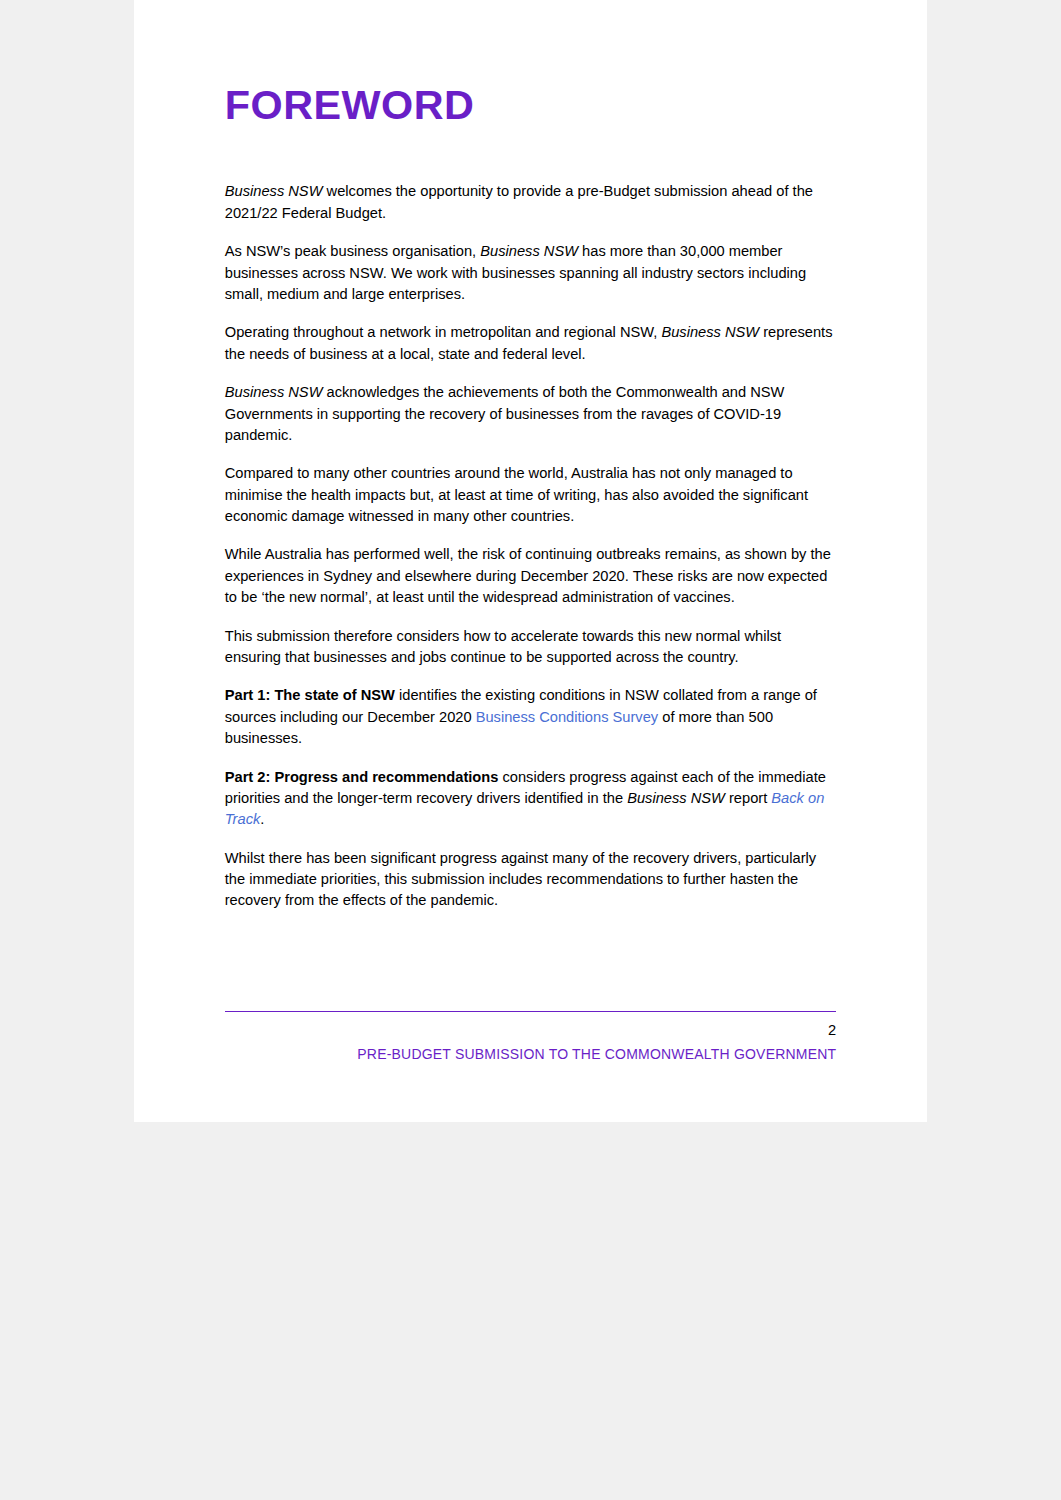FOREWORD
Business NSW welcomes the opportunity to provide a pre-Budget submission ahead of the 2021/22 Federal Budget.
As NSW’s peak business organisation, Business NSW has more than 30,000 member businesses across NSW. We work with businesses spanning all industry sectors including small, medium and large enterprises.
Operating throughout a network in metropolitan and regional NSW, Business NSW represents the needs of business at a local, state and federal level.
Business NSW acknowledges the achievements of both the Commonwealth and NSW Governments in supporting the recovery of businesses from the ravages of COVID-19 pandemic.
Compared to many other countries around the world, Australia has not only managed to minimise the health impacts but, at least at time of writing, has also avoided the significant economic damage witnessed in many other countries.
While Australia has performed well, the risk of continuing outbreaks remains, as shown by the experiences in Sydney and elsewhere during December 2020. These risks are now expected to be ‘the new normal’, at least until the widespread administration of vaccines.
This submission therefore considers how to accelerate towards this new normal whilst ensuring that businesses and jobs continue to be supported across the country.
Part 1: The state of NSW identifies the existing conditions in NSW collated from a range of sources including our December 2020 Business Conditions Survey of more than 500 businesses.
Part 2: Progress and recommendations considers progress against each of the immediate priorities and the longer-term recovery drivers identified in the Business NSW report Back on Track.
Whilst there has been significant progress against many of the recovery drivers, particularly the immediate priorities, this submission includes recommendations to further hasten the recovery from the effects of the pandemic.
2
PRE-BUDGET SUBMISSION TO THE COMMONWEALTH GOVERNMENT